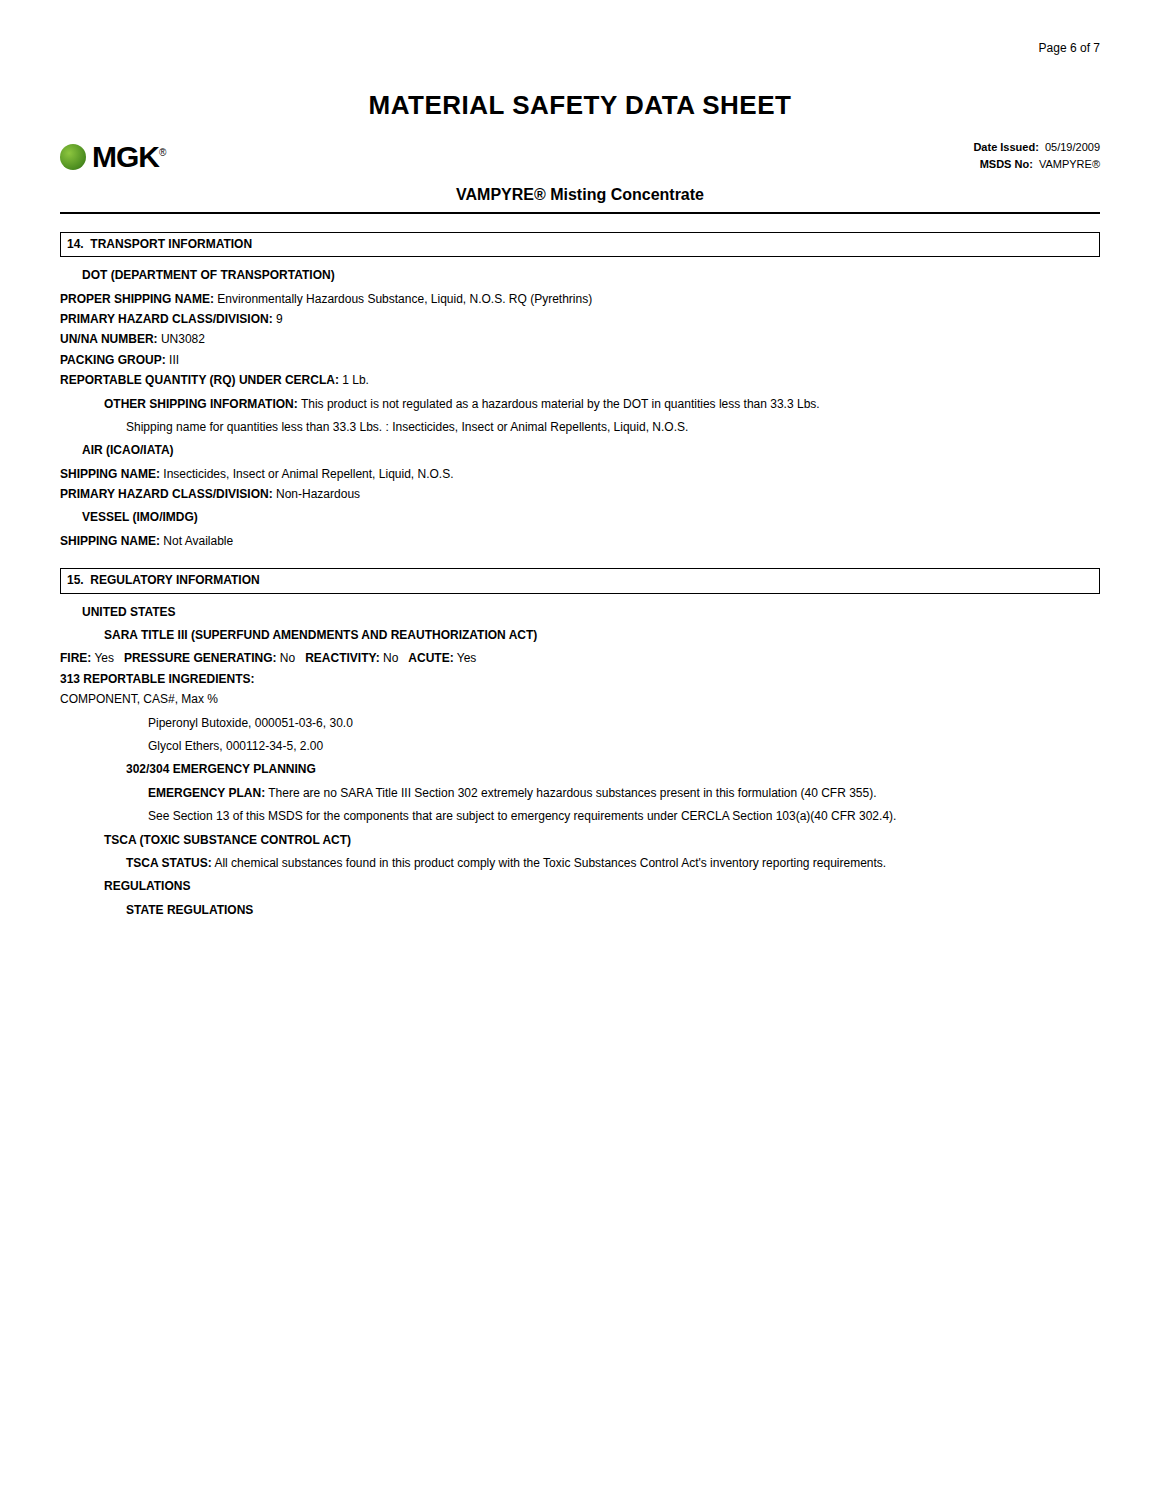Page 6 of 7
MATERIAL SAFETY DATA SHEET
MGK®
Date Issued: 05/19/2009
MSDS No: VAMPYRE®
VAMPYRE® Misting Concentrate
14. TRANSPORT INFORMATION
DOT (DEPARTMENT OF TRANSPORTATION)
PROPER SHIPPING NAME: Environmentally Hazardous Substance, Liquid, N.O.S. RQ (Pyrethrins)
PRIMARY HAZARD CLASS/DIVISION: 9
UN/NA NUMBER: UN3082
PACKING GROUP: III
REPORTABLE QUANTITY (RQ) UNDER CERCLA: 1 Lb.
OTHER SHIPPING INFORMATION: This product is not regulated as a hazardous material by the DOT in quantities less than 33.3 Lbs.
Shipping name for quantities less than 33.3 Lbs. : Insecticides, Insect or Animal Repellents, Liquid, N.O.S.
AIR (ICAO/IATA)
SHIPPING NAME: Insecticides, Insect or Animal Repellent, Liquid, N.O.S.
PRIMARY HAZARD CLASS/DIVISION: Non-Hazardous
VESSEL (IMO/IMDG)
SHIPPING NAME: Not Available
15. REGULATORY INFORMATION
UNITED STATES
SARA TITLE III (SUPERFUND AMENDMENTS AND REAUTHORIZATION ACT)
FIRE: Yes PRESSURE GENERATING: No REACTIVITY: No ACUTE: Yes
313 REPORTABLE INGREDIENTS:
COMPONENT, CAS#, Max %
Piperonyl Butoxide, 000051-03-6, 30.0
Glycol Ethers, 000112-34-5, 2.00
302/304 EMERGENCY PLANNING
EMERGENCY PLAN: There are no SARA Title III Section 302 extremely hazardous substances present in this formulation (40 CFR 355).
See Section 13 of this MSDS for the components that are subject to emergency requirements under CERCLA Section 103(a)(40 CFR 302.4).
TSCA (TOXIC SUBSTANCE CONTROL ACT)
TSCA STATUS: All chemical substances found in this product comply with the Toxic Substances Control Act's inventory reporting requirements.
REGULATIONS
STATE REGULATIONS